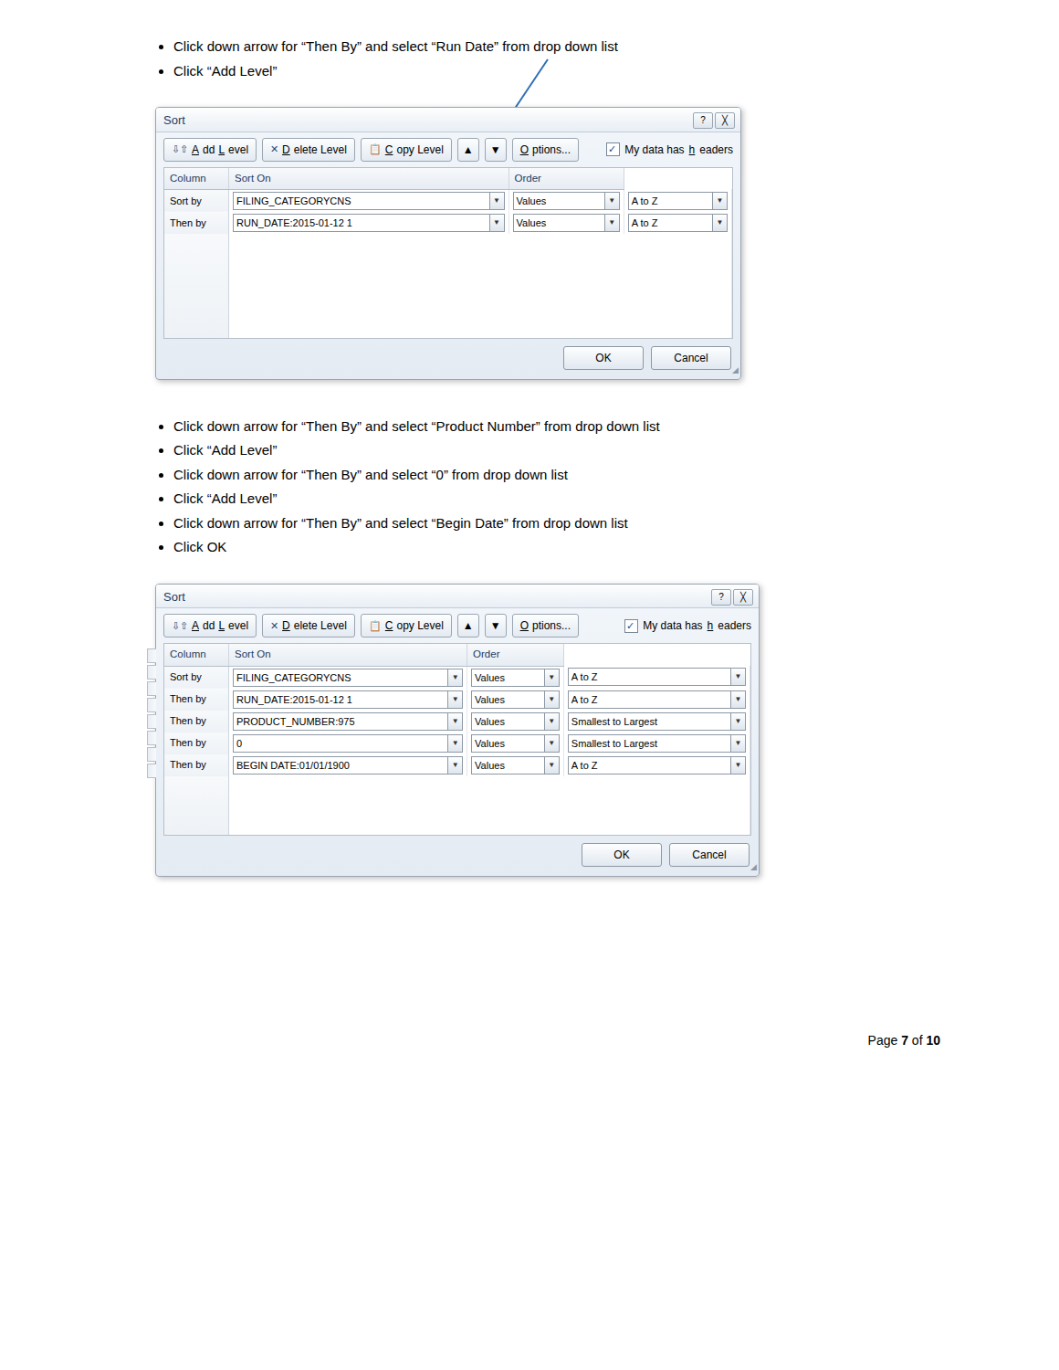Click down arrow for “Then By” and select “Run Date” from drop down list
Click “Add Level”
Sort ?╳
⇩⇧Add Level ✕Delete Level 📋Copy Level ▲ ▼ Options... My data has headers
| Column | Sort On | Order |
| --- | --- | --- |
| Sort by | FILING_CATEGORYCNS ▼ | Values ▼ | A to Z ▼ |
| Then by | RUN_DATE:2015-01-12 1 ▼ | Values ▼ | A to Z ▼ |
OK Cancel
◢
Click down arrow for “Then By” and select “Product Number” from drop down list
Click “Add Level”
Click down arrow for “Then By” and select “0” from drop down list
Click “Add Level”
Click down arrow for “Then By” and select “Begin Date” from drop down list
Click OK
Sort ?╳
⇩⇧Add Level ✕Delete Level 📋Copy Level ▲ ▼ Options... My data has headers
| Column | Sort On | Order |
| --- | --- | --- |
| Sort by | FILING_CATEGORYCNS ▼ | Values ▼ | A to Z ▼ |
| Then by | RUN_DATE:2015-01-12 1 ▼ | Values ▼ | A to Z ▼ |
| Then by | PRODUCT_NUMBER:975 ▼ | Values ▼ | Smallest to Largest ▼ |
| Then by | 0 ▼ | Values ▼ | Smallest to Largest ▼ |
| Then by | BEGIN DATE:01/01/1900 ▼ | Values ▼ | A to Z ▼ |
OK Cancel
◢
Page 7 of 10